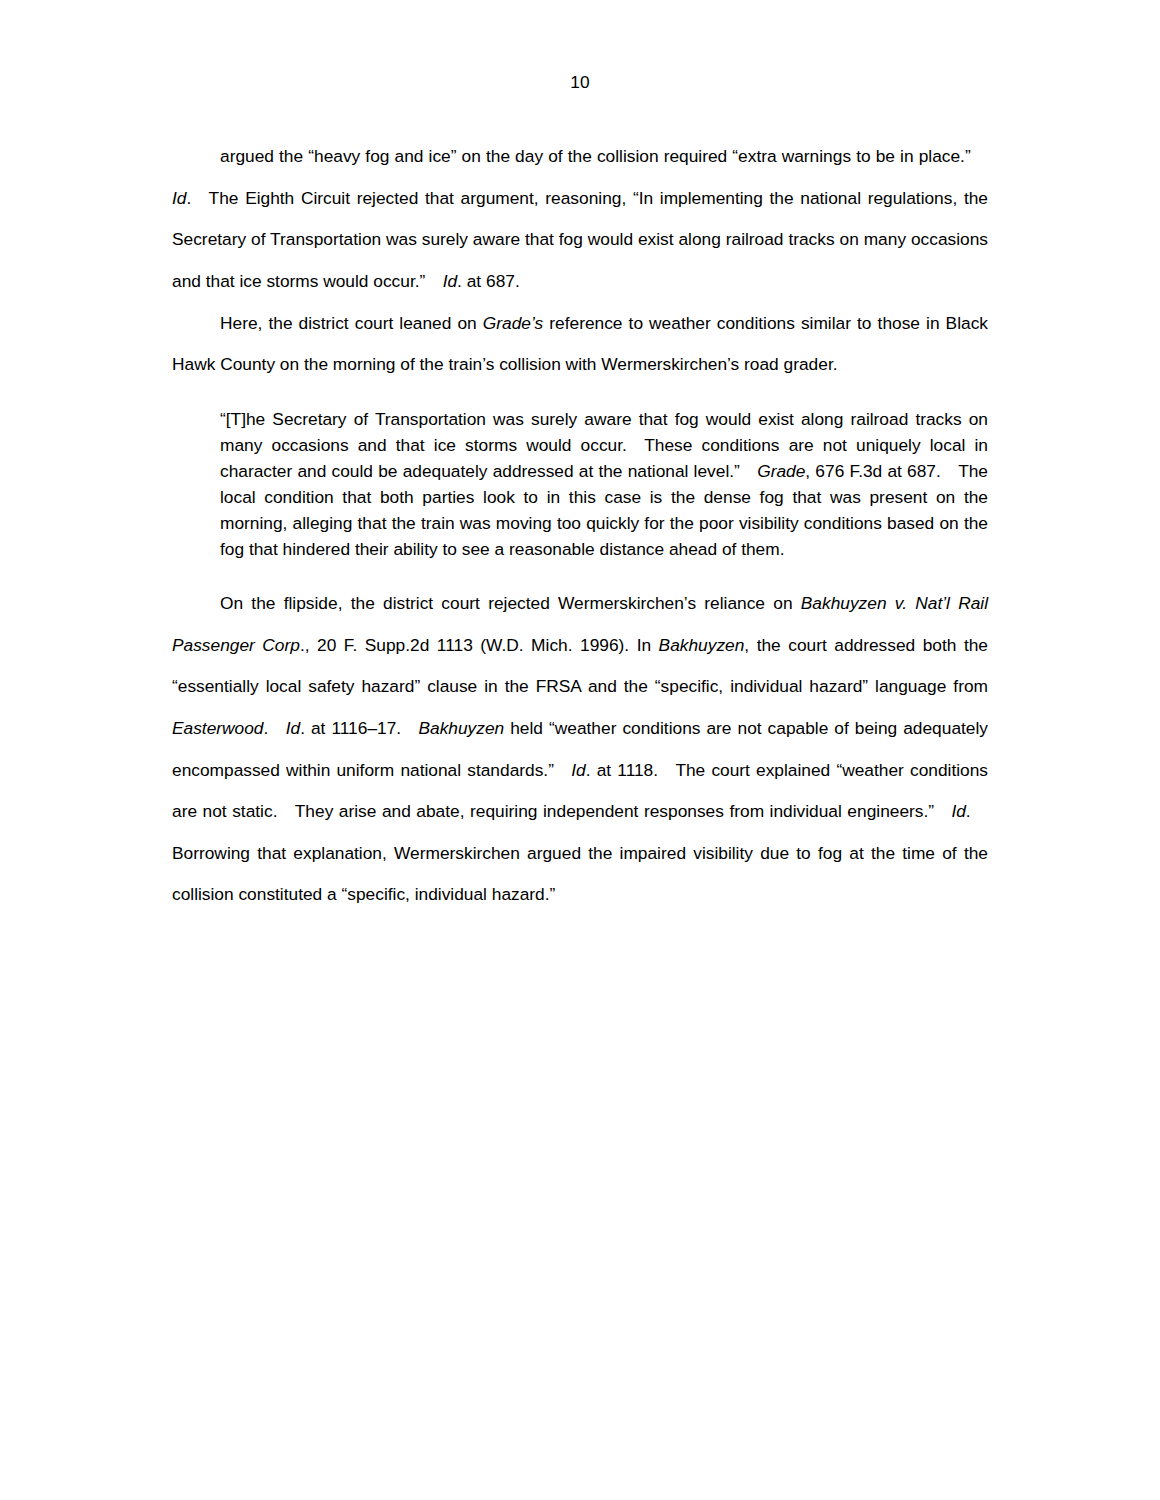10
argued the “heavy fog and ice” on the day of the collision required “extra warnings to be in place.” Id. The Eighth Circuit rejected that argument, reasoning, “In implementing the national regulations, the Secretary of Transportation was surely aware that fog would exist along railroad tracks on many occasions and that ice storms would occur.” Id. at 687.
Here, the district court leaned on Grade’s reference to weather conditions similar to those in Black Hawk County on the morning of the train’s collision with Wermerskirchen’s road grader.
“[T]he Secretary of Transportation was surely aware that fog would exist along railroad tracks on many occasions and that ice storms would occur. These conditions are not uniquely local in character and could be adequately addressed at the national level.” Grade, 676 F.3d at 687. The local condition that both parties look to in this case is the dense fog that was present on the morning, alleging that the train was moving too quickly for the poor visibility conditions based on the fog that hindered their ability to see a reasonable distance ahead of them.
On the flipside, the district court rejected Wermerskirchen’s reliance on Bakhuyzen v. Nat’l Rail Passenger Corp., 20 F. Supp.2d 1113 (W.D. Mich. 1996). In Bakhuyzen, the court addressed both the “essentially local safety hazard” clause in the FRSA and the “specific, individual hazard” language from Easterwood. Id. at 1116–17. Bakhuyzen held “weather conditions are not capable of being adequately encompassed within uniform national standards.” Id. at 1118. The court explained “weather conditions are not static. They arise and abate, requiring independent responses from individual engineers.” Id. Borrowing that explanation, Wermerskirchen argued the impaired visibility due to fog at the time of the collision constituted a “specific, individual hazard.”